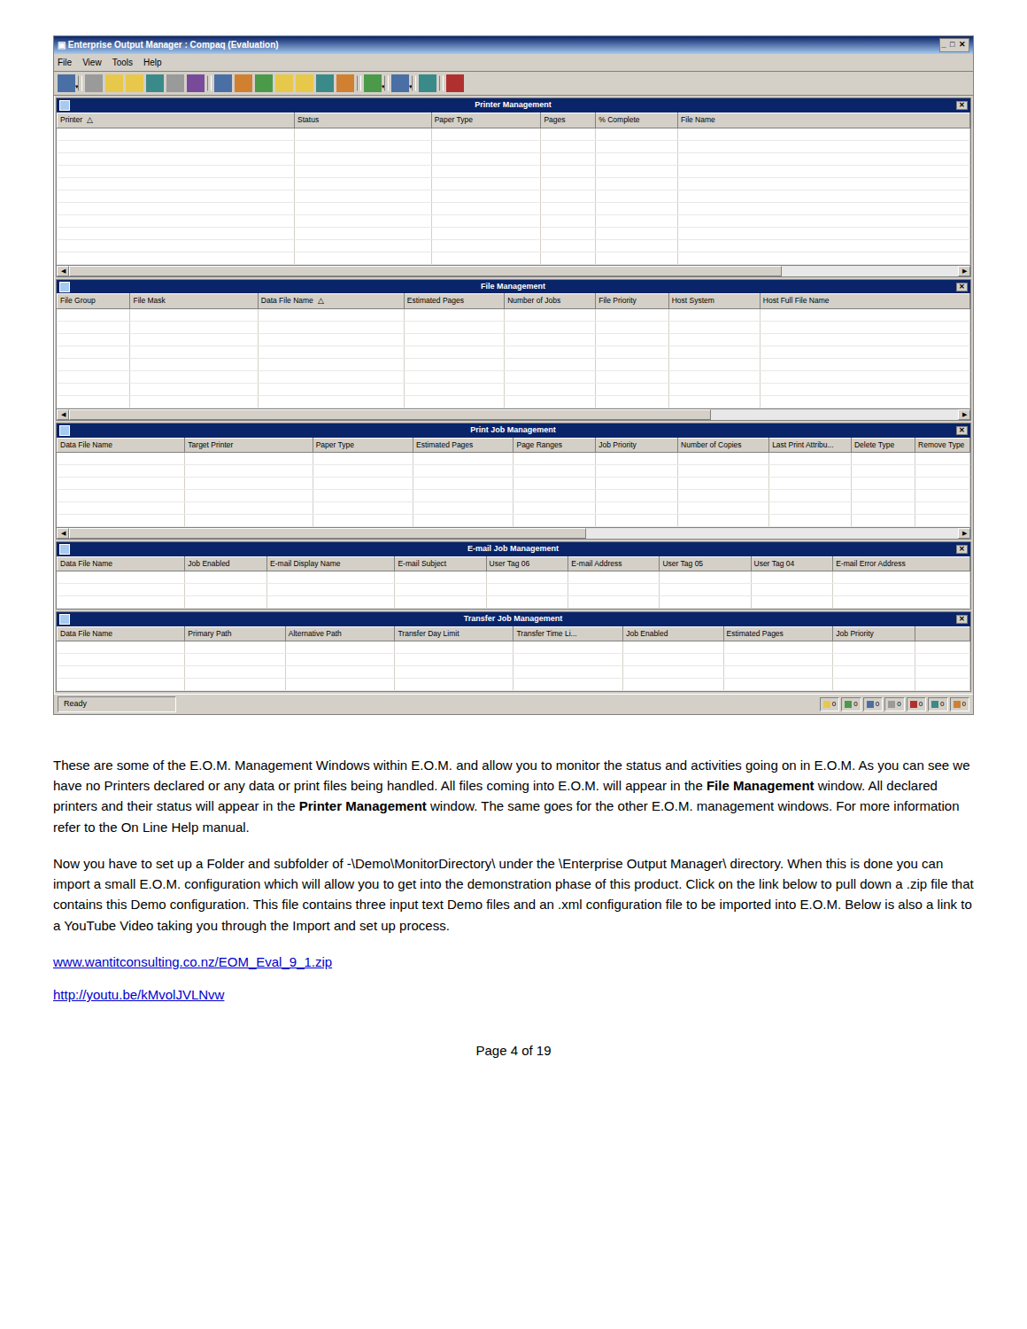▣ Enterprise Output Manager : Compaq (Evaluation) _ □ ✕
File View Tools Help
Printer Management ✕
| Printer △ | Status | Paper Type | Pages | % Complete | File Name |
| --- | --- | --- | --- | --- | --- |
◀
▶
File Management ✕
| File Group | File Mask | Data File Name △ | Estimated Pages | Number of Jobs | File Priority | Host System | Host Full File Name |
| --- | --- | --- | --- | --- | --- | --- | --- |
◀
▶
Print Job Management ✕
| Data File Name | Target Printer | Paper Type | Estimated Pages | Page Ranges | Job Priority | Number of Copies | Last Print Attribu... | Delete Type | Remove Type |
| --- | --- | --- | --- | --- | --- | --- | --- | --- | --- |
◀
▶
E-mail Job Management ✕
| Data File Name | Job Enabled | E-mail Display Name | E-mail Subject | User Tag 06 | E-mail Address | User Tag 05 | User Tag 04 | E-mail Error Address |
| --- | --- | --- | --- | --- | --- | --- | --- | --- |
Transfer Job Management ✕
| Data File Name | Primary Path | Alternative Path | Transfer Day Limit | Transfer Time Li... | Job Enabled | Estimated Pages | Job Priority | |
| --- | --- | --- | --- | --- | --- | --- | --- | --- |
Ready 0 0 0 0 0 0 0
These are some of the E.O.M. Management Windows within E.O.M. and allow you to monitor the status and activities going on in E.O.M. As you can see we have no Printers declared or any data or print files being handled. All files coming into E.O.M. will appear in the File Management window. All declared printers and their status will appear in the Printer Management window. The same goes for the other E.O.M. management windows. For more information refer to the On Line Help manual.
Now you have to set up a Folder and subfolder of -\Demo\MonitorDirectory\ under the \Enterprise Output Manager\ directory. When this is done you can import a small E.O.M. configuration which will allow you to get into the demonstration phase of this product. Click on the link below to pull down a .zip file that contains this Demo configuration. This file contains three input text Demo files and an .xml configuration file to be imported into E.O.M. Below is also a link to a YouTube Video taking you through the Import and set up process.
www.wantitconsulting.co.nz/EOM_Eval_9_1.zip
http://youtu.be/kMvolJVLNvw
Page 4 of 19